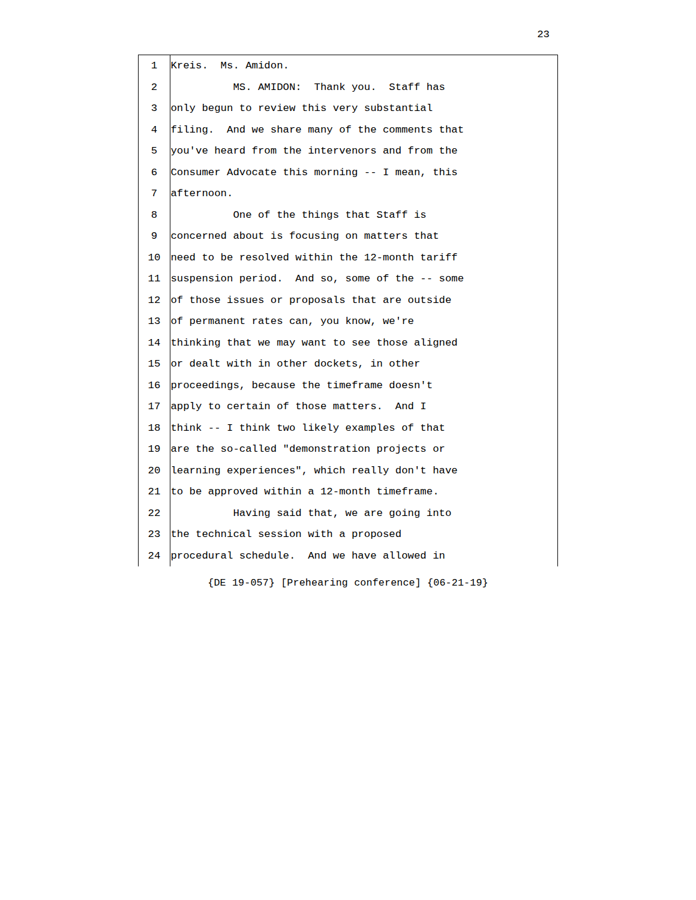23
| 1 | Kreis. Ms. Amidon. |
| 2 | MS. AMIDON: Thank you. Staff has |
| 3 | only begun to review this very substantial |
| 4 | filing. And we share many of the comments that |
| 5 | you've heard from the intervenors and from the |
| 6 | Consumer Advocate this morning -- I mean, this |
| 7 | afternoon. |
| 8 | One of the things that Staff is |
| 9 | concerned about is focusing on matters that |
| 10 | need to be resolved within the 12-month tariff |
| 11 | suspension period. And so, some of the -- some |
| 12 | of those issues or proposals that are outside |
| 13 | of permanent rates can, you know, we're |
| 14 | thinking that we may want to see those aligned |
| 15 | or dealt with in other dockets, in other |
| 16 | proceedings, because the timeframe doesn't |
| 17 | apply to certain of those matters. And I |
| 18 | think -- I think two likely examples of that |
| 19 | are the so-called "demonstration projects or |
| 20 | learning experiences", which really don't have |
| 21 | to be approved within a 12-month timeframe. |
| 22 | Having said that, we are going into |
| 23 | the technical session with a proposed |
| 24 | procedural schedule. And we have allowed in |
{DE 19-057} [Prehearing conference] {06-21-19}